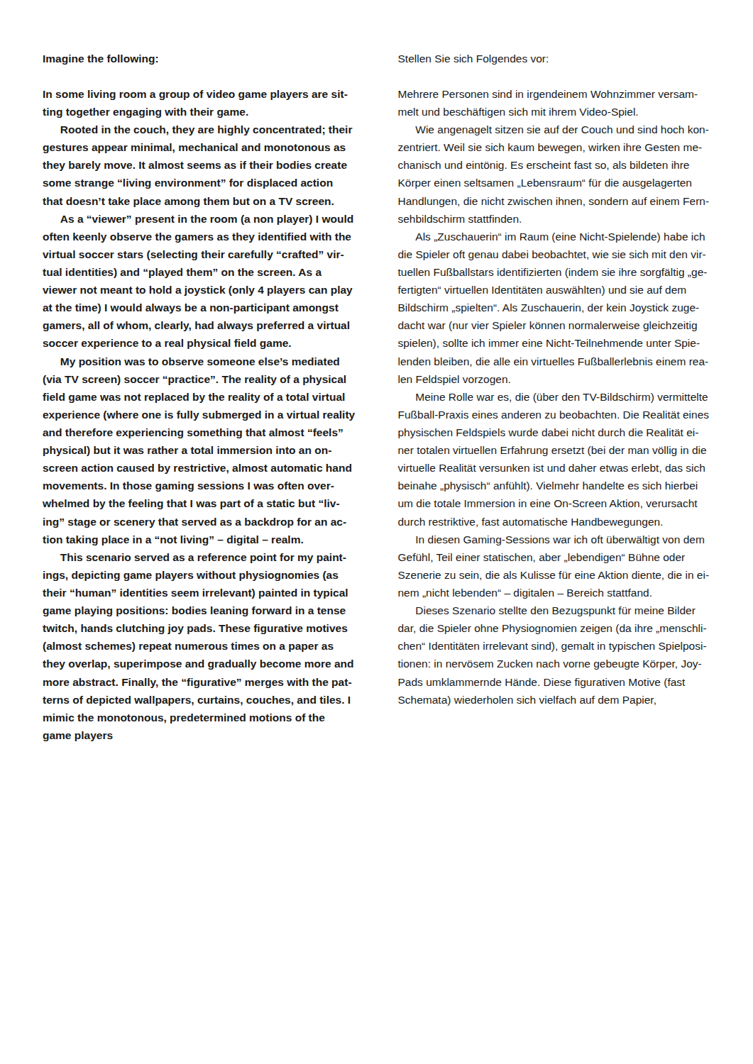Imagine the following:
In some living room a group of video game players are sitting together engaging with their game.
Rooted in the couch, they are highly concentrated; their gestures appear minimal, mechanical and monotonous as they barely move. It almost seems as if their bodies create some strange “living environment” for displaced action that doesn’t take place among them but on a TV screen.
As a “viewer” present in the room (a non player) I would often keenly observe the gamers as they identified with the virtual soccer stars (selecting their carefully “crafted” virtual identities) and “played them” on the screen. As a viewer not meant to hold a joystick (only 4 players can play at the time) I would always be a non-participant amongst gamers, all of whom, clearly, had always preferred a virtual soccer experience to a real physical field game.
My position was to observe someone else’s mediated (via TV screen) soccer “practice”. The reality of a physical field game was not replaced by the reality of a total virtual experience (where one is fully submerged in a virtual reality and therefore experiencing something that almost “feels” physical) but it was rather a total immersion into an onscreen action caused by restrictive, almost automatic hand movements. In those gaming sessions I was often overwhelmed by the feeling that I was part of a static but “living” stage or scenery that served as a backdrop for an action taking place in a “not living” – digital – realm.
This scenario served as a reference point for my paintings, depicting game players without physiognomies (as their “human” identities seem irrelevant) painted in typical game playing positions: bodies leaning forward in a tense twitch, hands clutching joy pads. These figurative motives (almost schemes) repeat numerous times on a paper as they overlap, superimpose and gradually become more and more abstract. Finally, the “figurative” merges with the patterns of depicted wallpapers, curtains, couches, and tiles. I mimic the monotonous, predetermined motions of the game players
Stellen Sie sich Folgendes vor:
Mehrere Personen sind in irgendeinem Wohnzimmer versammelt und beschäftigen sich mit ihrem Video-Spiel.
Wie angenagelt sitzen sie auf der Couch und sind hoch konzentriert. Weil sie sich kaum bewegen, wirken ihre Gesten mechanisch und eintönig. Es erscheint fast so, als bildeten ihre Körper einen seltsamen „Lebensraum“ für die ausgelagerten Handlungen, die nicht zwischen ihnen, sondern auf einem Fernsehbildschirm stattfinden.
Als „Zuschauerin“ im Raum (eine Nicht-Spielende) habe ich die Spieler oft genau dabei beobachtet, wie sie sich mit den virtuellen Fußballstars identifizierten (indem sie ihre sorgfältig „gefertigten“ virtuellen Identitäten auswählten) und sie auf dem Bildschirm „spielten“. Als Zuschauerin, der kein Joystick zugedacht war (nur vier Spieler können normalerweise gleichzeitig spielen), sollte ich immer eine Nicht-Teilnehmende unter Spielenden bleiben, die alle ein virtuelles Fußballerlebnis einem realen Feldspiel vorzogen.
Meine Rolle war es, die (über den TV-Bildschirm) vermittelte Fußball-Praxis eines anderen zu beobachten. Die Realität eines physischen Feldspiels wurde dabei nicht durch die Realität einer totalen virtuellen Erfahrung ersetzt (bei der man völlig in die virtuelle Realität versunken ist und daher etwas erlebt, das sich beinahe „physisch“ anfühlt). Vielmehr handelte es sich hierbei um die totale Immersion in eine On-Screen Aktion, verursacht durch restriktive, fast automatische Handbewegungen.
In diesen Gaming-Sessions war ich oft überwältigt von dem Gefühl, Teil einer statischen, aber „lebendigen“ Bühne oder Szenerie zu sein, die als Kulisse für eine Aktion diente, die in einem „nicht lebenden“ – digitalen – Bereich stattfand.
Dieses Szenario stellte den Bezugspunkt für meine Bilder dar, die Spieler ohne Physiognomien zeigen (da ihre „menschlichen“ Identitäten irrelevant sind), gemalt in typischen Spielpositionen: in nervösem Zucken nach vorne gebeugte Körper, Joy-Pads umklammernde Hände. Diese figurativen Motive (fast Schemata) wiederholen sich vielfach auf dem Papier,